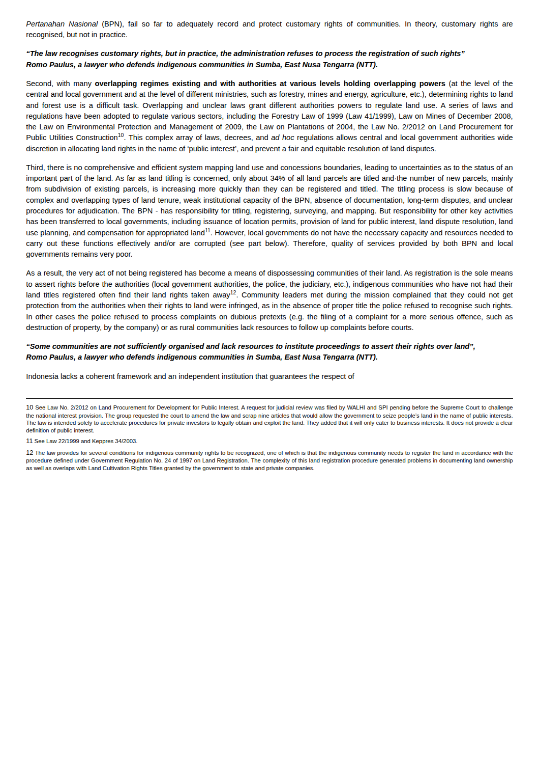Pertanahan Nasional (BPN), fail so far to adequately record and protect customary rights of communities. In theory, customary rights are recognised, but not in practice.
“The law recognises customary rights, but in practice, the administration refuses to process the registration of such rights”
Romo Paulus, a lawyer who defends indigenous communities in Sumba, East Nusa Tengarra (NTT).
Second, with many overlapping regimes existing and with authorities at various levels holding overlapping powers (at the level of the central and local government and at the level of different ministries, such as forestry, mines and energy, agriculture, etc.), determining rights to land and forest use is a difficult task. Overlapping and unclear laws grant different authorities powers to regulate land use. A series of laws and regulations have been adopted to regulate various sectors, including the Forestry Law of 1999 (Law 41/1999), Law on Mines of December 2008, the Law on Environmental Protection and Management of 2009, the Law on Plantations of 2004, the Law No. 2/2012 on Land Procurement for Public Utilities Construction10. This complex array of laws, decrees, and ad hoc regulations allows central and local government authorities wide discretion in allocating land rights in the name of ‘public interest’, and prevent a fair and equitable resolution of land disputes.
Third, there is no comprehensive and efficient system mapping land use and concessions boundaries, leading to uncertainties as to the status of an important part of the land. As far as land titling is concerned, only about 34% of all land parcels are titled and·the number of new parcels, mainly from subdivision of existing parcels, is increasing more quickly than they can be registered and titled. The titling process is slow because of complex and overlapping types of land tenure, weak institutional capacity of the BPN, absence of documentation, long-term disputes, and unclear procedures for adjudication. The BPN - has responsibility for titling, registering, surveying, and mapping. But responsibility for other key activities has been transferred to local governments, including issuance of location permits, provision of land for public interest, land dispute resolution, land use planning, and compensation for appropriated land11. However, local governments do not have the necessary capacity and resources needed to carry out these functions effectively and/or are corrupted (see part below). Therefore, quality of services provided by both BPN and local governments remains very poor.
As a result, the very act of not being registered has become a means of dispossessing communities of their land. As registration is the sole means to assert rights before the authorities (local government authorities, the police, the judiciary, etc.), indigenous communities who have not had their land titles registered often find their land rights taken away12. Community leaders met during the mission complained that they could not get protection from the authorities when their rights to land were infringed, as in the absence of proper title the police refused to recognise such rights. In other cases the police refused to process complaints on dubious pretexts (e.g. the filing of a complaint for a more serious offence, such as destruction of property, by the company) or as rural communities lack resources to follow up complaints before courts.
“Some communities are not sufficiently organised and lack resources to institute proceedings to assert their rights over land”,
Romo Paulus, a lawyer who defends indigenous communities in Sumba, East Nusa Tengarra (NTT).
Indonesia lacks a coherent framework and an independent institution that guarantees the respect of
10 See Law No. 2/2012 on Land Procurement for Development for Public Interest. A request for judicial review was filed by WALHI and SPI pending before the Supreme Court to challenge the national interest provision. The group requested the court to amend the law and scrap nine articles that would allow the government to seize people’s land in the name of public interests. The law is intended solely to accelerate procedures for private investors to legally obtain and exploit the land. They added that it will only cater to business interests. It does not provide a clear definition of public interest.
11 See Law 22/1999 and Keppres 34/2003.
12 The law provides for several conditions for indigenous community rights to be recognized, one of which is that the indigenous community needs to register the land in accordance with the procedure defined under Government Regulation No. 24 of 1997 on Land Registration. The complexity of this land registration procedure generated problems in documenting land ownership as well as overlaps with Land Cultivation Rights Titles granted by the government to state and private companies.